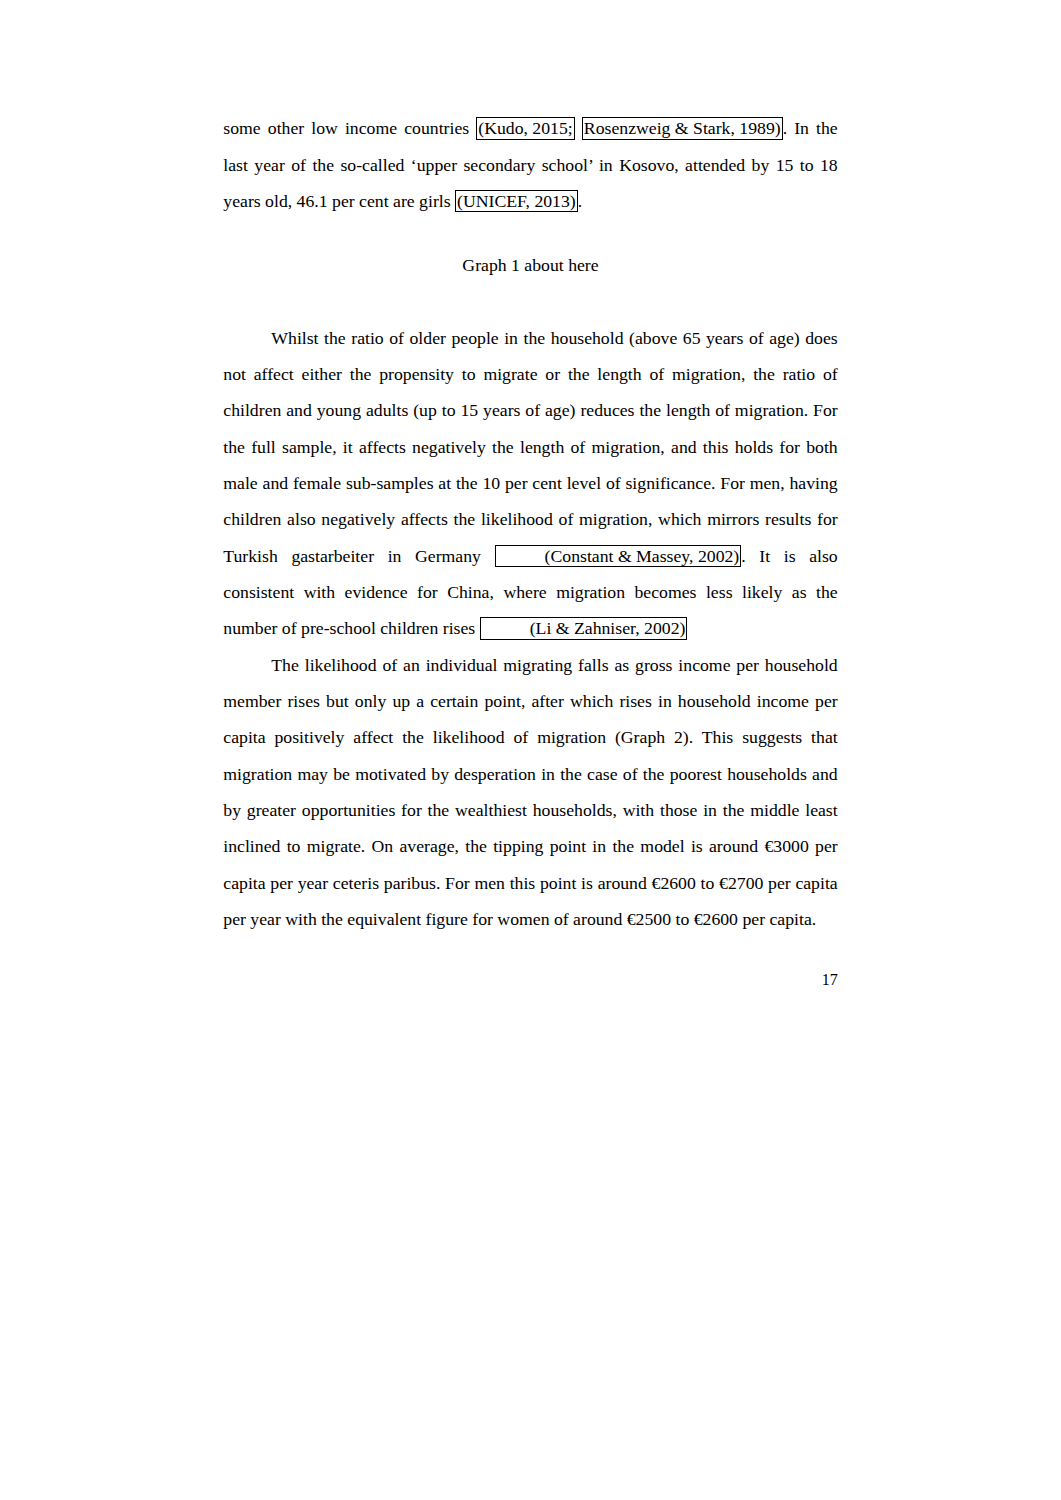some other low income countries (Kudo, 2015; Rosenzweig & Stark, 1989). In the last year of the so-called ‘upper secondary school’ in Kosovo, attended by 15 to 18 years old, 46.1 per cent are girls (UNICEF, 2013).
Graph 1 about here
Whilst the ratio of older people in the household (above 65 years of age) does not affect either the propensity to migrate or the length of migration, the ratio of children and young adults (up to 15 years of age) reduces the length of migration. For the full sample, it affects negatively the length of migration, and this holds for both male and female sub-samples at the 10 per cent level of significance. For men, having children also negatively affects the likelihood of migration, which mirrors results for Turkish gastarbeiter in Germany (Constant & Massey, 2002). It is also consistent with evidence for China, where migration becomes less likely as the number of pre-school children rises (Li & Zahniser, 2002)
The likelihood of an individual migrating falls as gross income per household member rises but only up a certain point, after which rises in household income per capita positively affect the likelihood of migration (Graph 2). This suggests that migration may be motivated by desperation in the case of the poorest households and by greater opportunities for the wealthiest households, with those in the middle least inclined to migrate. On average, the tipping point in the model is around €3000 per capita per year ceteris paribus. For men this point is around €2600 to €2700 per capita per year with the equivalent figure for women of around €2500 to €2600 per capita.
17